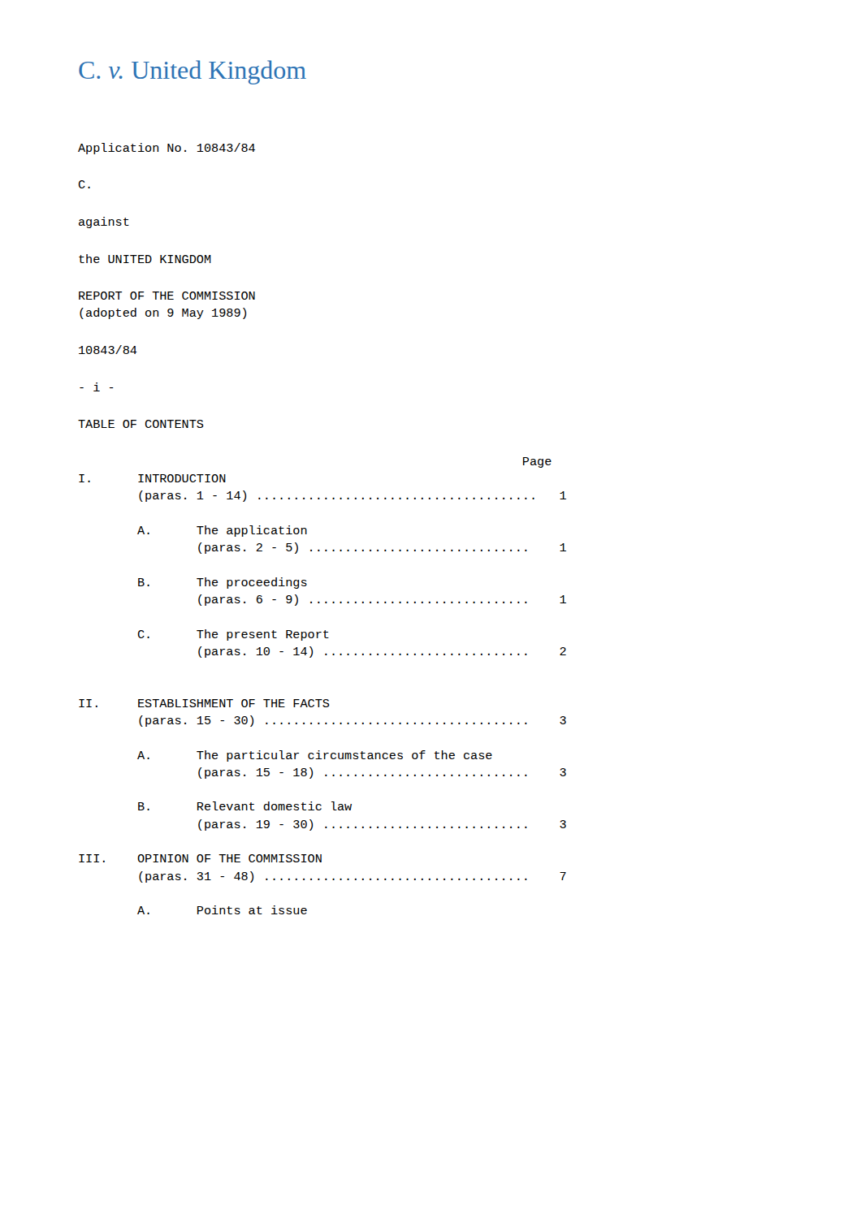C. v. United Kingdom
Application No. 10843/84
C.
against
the UNITED KINGDOM
REPORT OF THE COMMISSION
(adopted on 9 May 1989)
10843/84
- i -
TABLE OF CONTENTS
                                                            Page
I.      INTRODUCTION
        (paras. 1 - 14) ......................................   1

        A.      The application
                (paras. 2 - 5) ..............................    1

        B.      The proceedings
                (paras. 6 - 9) ..............................    1

        C.      The present Report
                (paras. 10 - 14) ............................    2


II.     ESTABLISHMENT OF THE FACTS
        (paras. 15 - 30) ....................................    3

        A.      The particular circumstances of the case
                (paras. 15 - 18) ............................    3

        B.      Relevant domestic law
                (paras. 19 - 30) ............................    3

III.    OPINION OF THE COMMISSION
        (paras. 31 - 48) ....................................    7

        A.      Points at issue